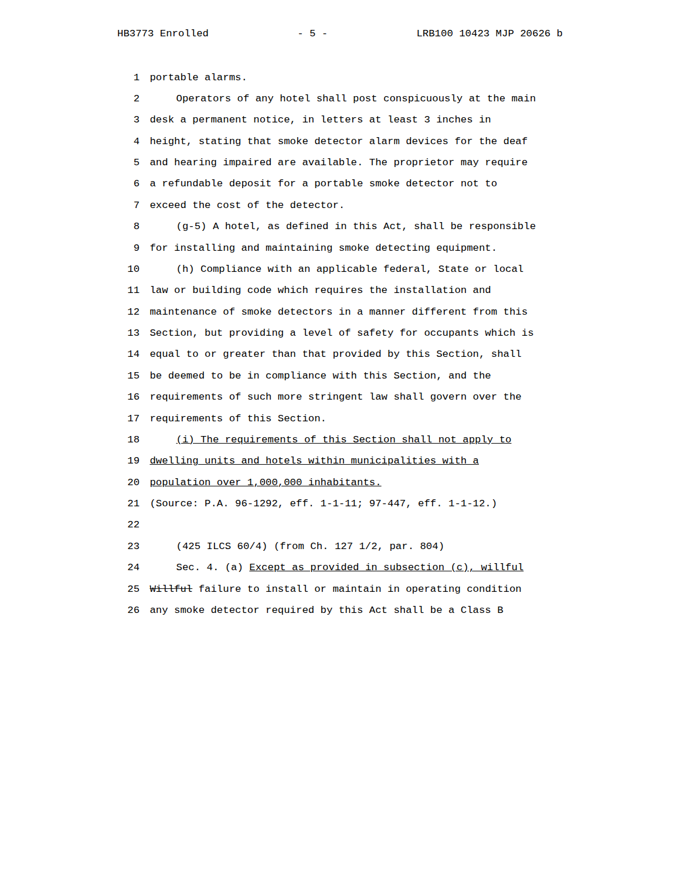HB3773 Enrolled - 5 - LRB100 10423 MJP 20626 b
portable alarms.
Operators of any hotel shall post conspicuously at the main
desk a permanent notice, in letters at least 3 inches in
height, stating that smoke detector alarm devices for the deaf
and hearing impaired are available. The proprietor may require
a refundable deposit for a portable smoke detector not to
exceed the cost of the detector.
(g-5) A hotel, as defined in this Act, shall be responsible
for installing and maintaining smoke detecting equipment.
(h) Compliance with an applicable federal, State or local
law or building code which requires the installation and
maintenance of smoke detectors in a manner different from this
Section, but providing a level of safety for occupants which is
equal to or greater than that provided by this Section, shall
be deemed to be in compliance with this Section, and the
requirements of such more stringent law shall govern over the
requirements of this Section.
(i) The requirements of this Section shall not apply to
dwelling units and hotels within municipalities with a
population over 1,000,000 inhabitants.
(Source: P.A. 96-1292, eff. 1-1-11; 97-447, eff. 1-1-12.)
(425 ILCS 60/4) (from Ch. 127 1/2, par. 804)
Sec. 4. (a) Except as provided in subsection (c), willful
Willful failure to install or maintain in operating condition
any smoke detector required by this Act shall be a Class B